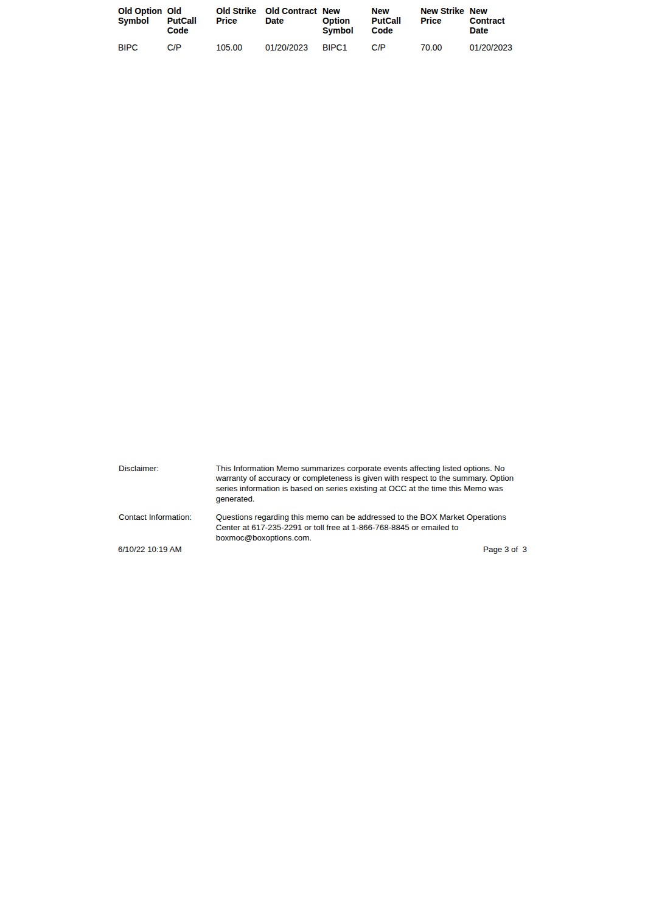| Old Option Symbol | Old PutCall Code | Old Strike Price | Old Contract Date | New Option Symbol | New PutCall Code | New Strike Price | New Contract Date |
| --- | --- | --- | --- | --- | --- | --- | --- |
| BIPC | C/P | 105.00 | 01/20/2023 | BIPC1 | C/P | 70.00 | 01/20/2023 |
| Disclaimer: | This Information Memo summarizes corporate events affecting listed options. No warranty of accuracy or completeness is given with respect to the summary. Option series information is based on series existing at OCC at the time this Memo was generated. |
| Contact Information: | Questions regarding this memo can be addressed to the BOX Market Operations Center at 617-235-2291 or toll free at 1-866-768-8845 or emailed to boxmoc@boxoptions.com. |
6/10/22 10:19 AM Page 3 of 3